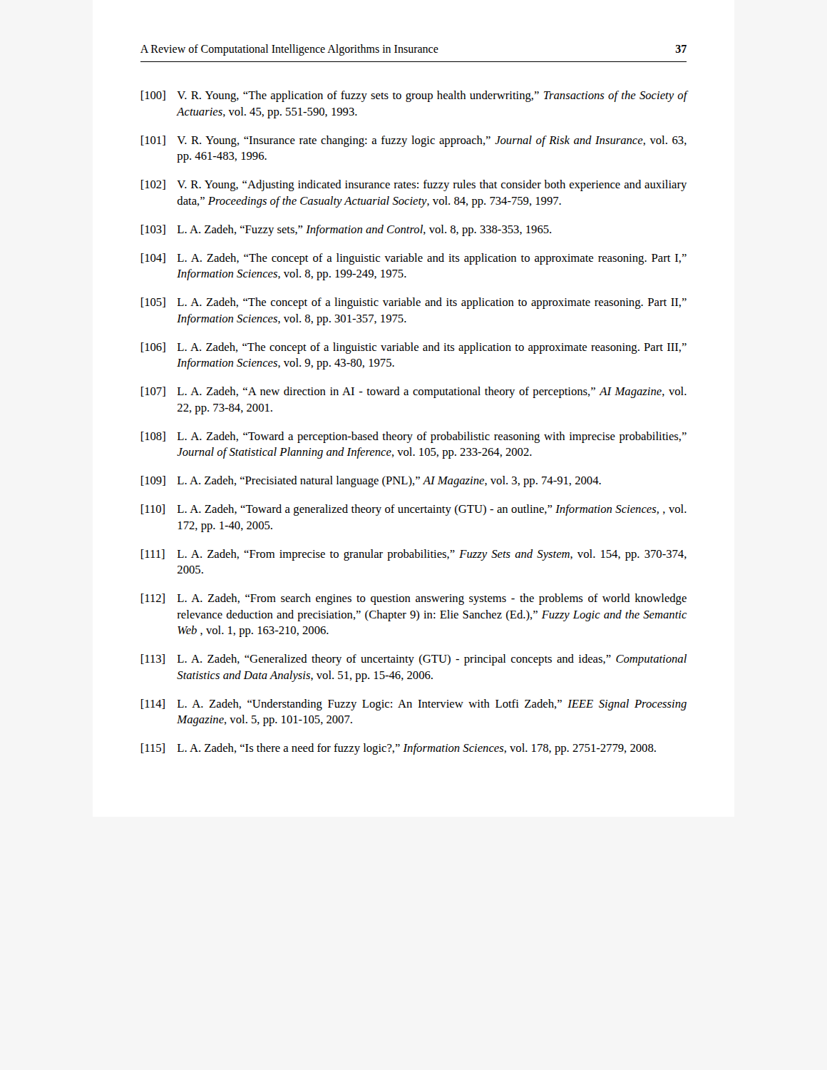A Review of Computational Intelligence Algorithms in Insurance 37
[100] V. R. Young, “The application of fuzzy sets to group health underwriting,” Transactions of the Society of Actuaries, vol. 45, pp. 551-590, 1993.
[101] V. R. Young, “Insurance rate changing: a fuzzy logic approach,” Journal of Risk and Insurance, vol. 63, pp. 461-483, 1996.
[102] V. R. Young, “Adjusting indicated insurance rates: fuzzy rules that consider both experience and auxiliary data,” Proceedings of the Casualty Actuarial Society, vol. 84, pp. 734-759, 1997.
[103] L. A. Zadeh, “Fuzzy sets,” Information and Control, vol. 8, pp. 338-353, 1965.
[104] L. A. Zadeh, “The concept of a linguistic variable and its application to approximate reasoning. Part I,” Information Sciences, vol. 8, pp. 199-249, 1975.
[105] L. A. Zadeh, “The concept of a linguistic variable and its application to approximate reasoning. Part II,” Information Sciences, vol. 8, pp. 301-357, 1975.
[106] L. A. Zadeh, “The concept of a linguistic variable and its application to approximate reasoning. Part III,” Information Sciences, vol. 9, pp. 43-80, 1975.
[107] L. A. Zadeh, “A new direction in AI - toward a computational theory of perceptions,” AI Magazine, vol. 22, pp. 73-84, 2001.
[108] L. A. Zadeh, “Toward a perception-based theory of probabilistic reasoning with imprecise probabilities,” Journal of Statistical Planning and Inference, vol. 105, pp. 233-264, 2002.
[109] L. A. Zadeh, “Precisiated natural language (PNL),” AI Magazine, vol. 3, pp. 74-91, 2004.
[110] L. A. Zadeh, “Toward a generalized theory of uncertainty (GTU) - an outline,” Information Sciences, , vol. 172, pp. 1-40, 2005.
[111] L. A. Zadeh, “From imprecise to granular probabilities,” Fuzzy Sets and System, vol. 154, pp. 370-374, 2005.
[112] L. A. Zadeh, “From search engines to question answering systems - the problems of world knowledge relevance deduction and precisiation,” (Chapter 9) in: Elie Sanchez (Ed.),” Fuzzy Logic and the Semantic Web , vol. 1, pp. 163-210, 2006.
[113] L. A. Zadeh, “Generalized theory of uncertainty (GTU) - principal concepts and ideas,” Computational Statistics and Data Analysis, vol. 51, pp. 15-46, 2006.
[114] L. A. Zadeh, “Understanding Fuzzy Logic: An Interview with Lotfi Zadeh,” IEEE Signal Processing Magazine, vol. 5, pp. 101-105, 2007.
[115] L. A. Zadeh, “Is there a need for fuzzy logic?,” Information Sciences, vol. 178, pp. 2751-2779, 2008.